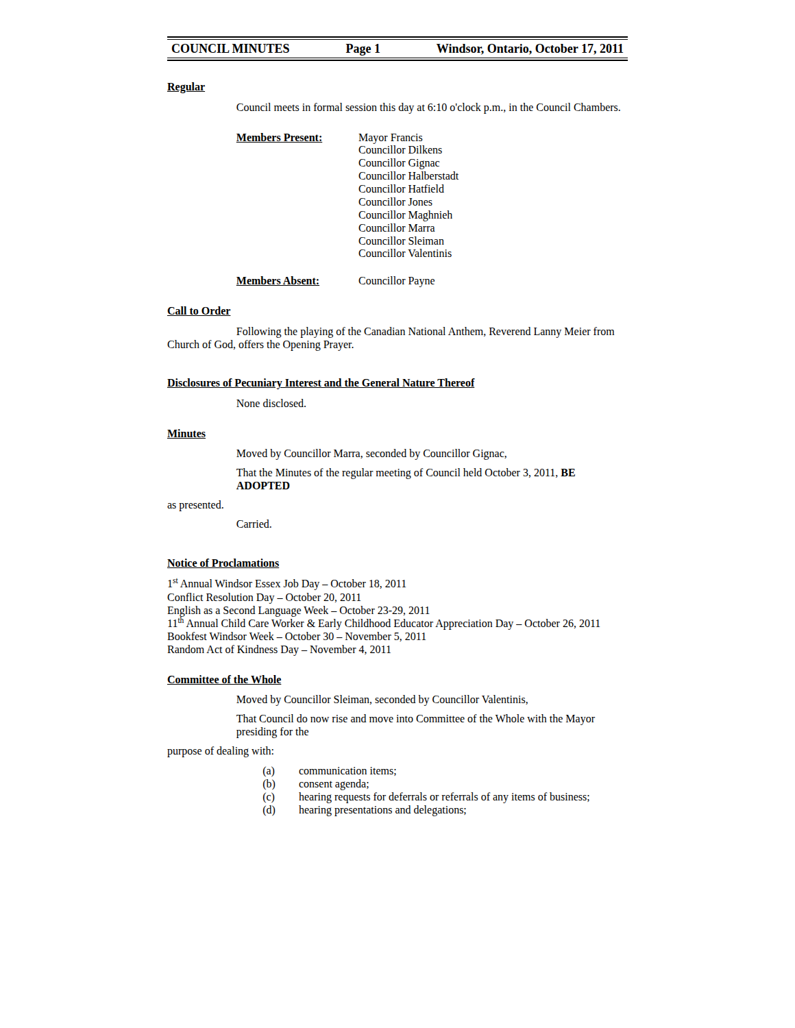COUNCIL MINUTES Page 1 Windsor, Ontario, October 17, 2011
Regular
Council meets in formal session this day at 6:10 o'clock p.m., in the Council Chambers.
| Members Present: | Mayor Francis Councillor Dilkens Councillor Gignac Councillor Halberstadt Councillor Hatfield Councillor Jones Councillor Maghnieh Councillor Marra Councillor Sleiman Councillor Valentinis |
| Members Absent: | Councillor Payne |
Call to Order
Following the playing of the Canadian National Anthem, Reverend Lanny Meier from Church of God, offers the Opening Prayer.
Disclosures of Pecuniary Interest and the General Nature Thereof
None disclosed.
Minutes
Moved by Councillor Marra, seconded by Councillor Gignac,
That the Minutes of the regular meeting of Council held October 3, 2011, BE ADOPTED
as presented.
Carried.
Notice of Proclamations
1st Annual Windsor Essex Job Day – October 18, 2011
Conflict Resolution Day – October 20, 2011
English as a Second Language Week – October 23-29, 2011
11th Annual Child Care Worker & Early Childhood Educator Appreciation Day – October 26, 2011
Bookfest Windsor Week – October 30 – November 5, 2011
Random Act of Kindness Day – November 4, 2011
Committee of the Whole
Moved by Councillor Sleiman, seconded by Councillor Valentinis,
That Council do now rise and move into Committee of the Whole with the Mayor presiding for the
purpose of dealing with:
(a) communication items;
(b) consent agenda;
(c) hearing requests for deferrals or referrals of any items of business;
(d) hearing presentations and delegations;